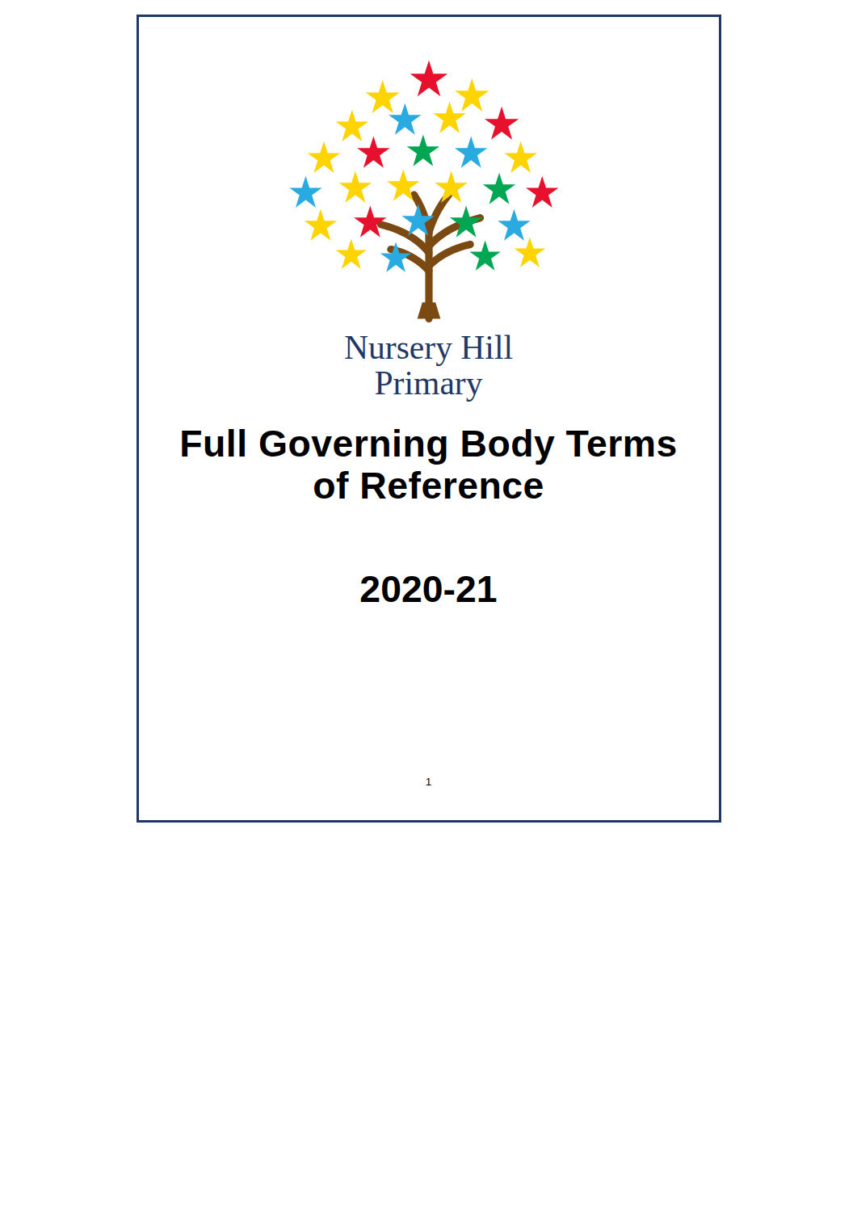Nursery Hill
Primary
Full Governing Body Terms of Reference
2020-21
1